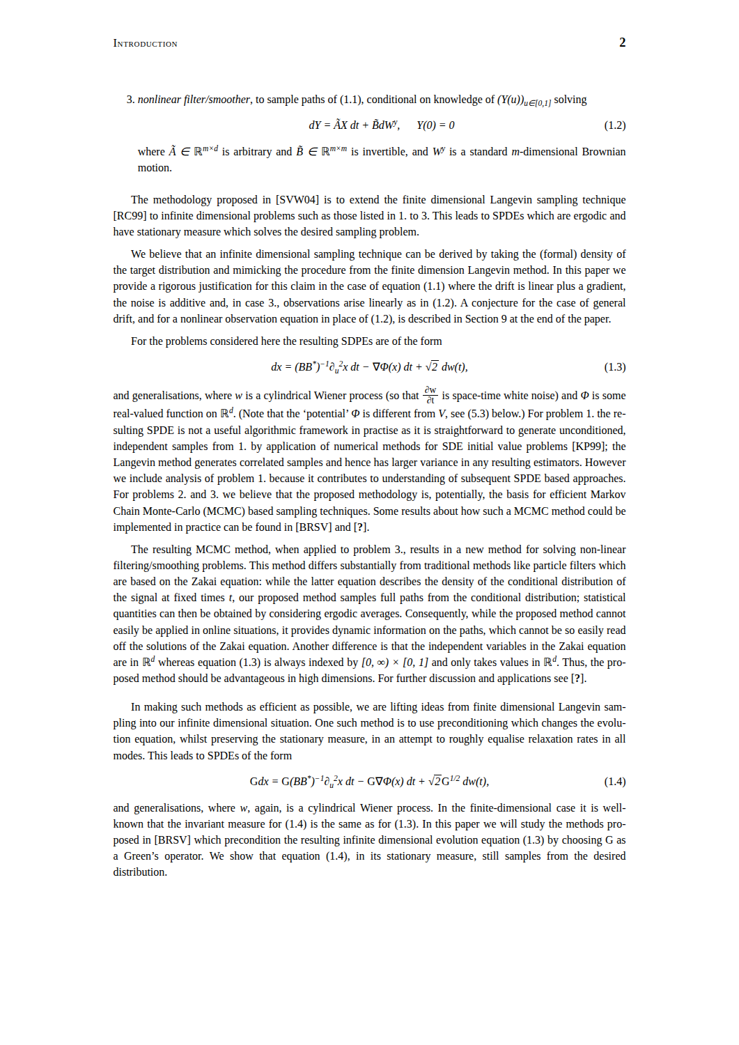Introduction 2
nonlinear filter/smoother, to sample paths of (1.1), conditional on knowledge of (Y(u))u∈[0,1] solving dY = ÃX dt + B̃dWy, Y(0) = 0 (1.2) where Ã ∈ ℝm×d is arbitrary and B̃ ∈ ℝm×m is invertible, and Wy is a standard m-dimensional Brownian motion.
The methodology proposed in [SVW04] is to extend the finite dimensional Langevin sampling technique [RC99] to infinite dimensional problems such as those listed in 1. to 3. This leads to SPDEs which are ergodic and have stationary measure which solves the desired sampling problem.
We believe that an infinite dimensional sampling technique can be derived by taking the (formal) density of the target distribution and mimicking the procedure from the finite dimension Langevin method. In this paper we provide a rigorous justification for this claim in the case of equation (1.1) where the drift is linear plus a gradient, the noise is additive and, in case 3., observations arise linearly as in (1.2). A conjecture for the case of general drift, and for a nonlinear observation equation in place of (1.2), is described in Section 9 at the end of the paper.
For the problems considered here the resulting SDPEs are of the form
dx = (BB*)−1∂u2x dt − ∇Φ(x) dt + √2 dw(t), (1.3)
and generalisations, where w is a cylindrical Wiener process (so that ∂w∂t is space-time white noise) and Φ is some real-valued function on ℝd. (Note that the ‘potential’ Φ is different from V, see (5.3) below.) For problem 1. the resulting SPDE is not a useful algorithmic framework in practise as it is straightforward to generate unconditioned, independent samples from 1. by application of numerical methods for SDE initial value problems [KP99]; the Langevin method generates correlated samples and hence has larger variance in any resulting estimators. However we include analysis of problem 1. because it contributes to understanding of subsequent SPDE based approaches. For problems 2. and 3. we believe that the proposed methodology is, potentially, the basis for efficient Markov Chain Monte-Carlo (MCMC) based sampling techniques. Some results about how such a MCMC method could be implemented in practice can be found in [BRSV] and [?].
The resulting MCMC method, when applied to problem 3., results in a new method for solving non-linear filtering/smoothing problems. This method differs substantially from traditional methods like particle filters which are based on the Zakai equation: while the latter equation describes the density of the conditional distribution of the signal at fixed times t, our proposed method samples full paths from the conditional distribution; statistical quantities can then be obtained by considering ergodic averages. Consequently, while the proposed method cannot easily be applied in online situations, it provides dynamic information on the paths, which cannot be so easily read off the solutions of the Zakai equation. Another difference is that the independent variables in the Zakai equation are in ℝd whereas equation (1.3) is always indexed by [0, ∞) × [0, 1] and only takes values in ℝd. Thus, the proposed method should be advantageous in high dimensions. For further discussion and applications see [?].
In making such methods as efficient as possible, we are lifting ideas from finite dimensional Langevin sampling into our infinite dimensional situation. One such method is to use preconditioning which changes the evolution equation, whilst preserving the stationary measure, in an attempt to roughly equalise relaxation rates in all modes. This leads to SPDEs of the form
Gdx = G(BB*)−1∂u2x dt − G∇Φ(x) dt + √2 G1/2 dw(t), (1.4)
and generalisations, where w, again, is a cylindrical Wiener process. In the finite-dimensional case it is well-known that the invariant measure for (1.4) is the same as for (1.3). In this paper we will study the methods proposed in [BRSV] which precondition the resulting infinite dimensional evolution equation (1.3) by choosing G as a Green’s operator. We show that equation (1.4), in its stationary measure, still samples from the desired distribution.